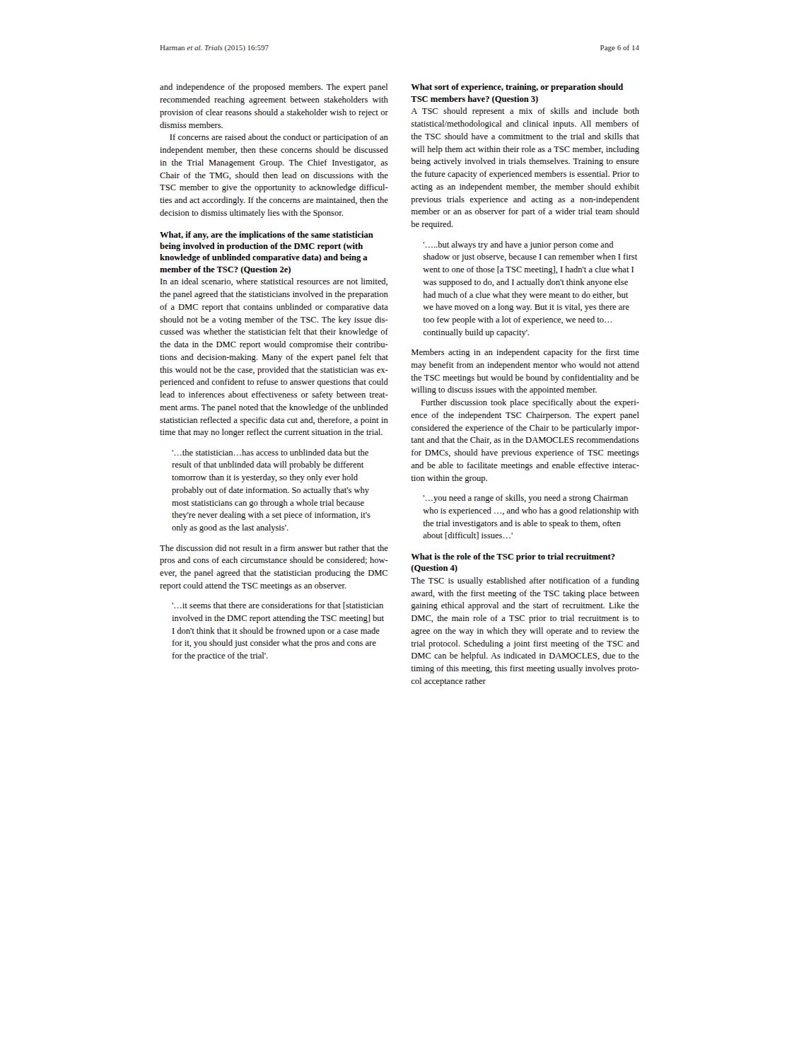Harman et al. Trials (2015) 16:597
Page 6 of 14
and independence of the proposed members. The expert panel recommended reaching agreement between stakeholders with provision of clear reasons should a stakeholder wish to reject or dismiss members.
If concerns are raised about the conduct or participation of an independent member, then these concerns should be discussed in the Trial Management Group. The Chief Investigator, as Chair of the TMG, should then lead on discussions with the TSC member to give the opportunity to acknowledge difficulties and act accordingly. If the concerns are maintained, then the decision to dismiss ultimately lies with the Sponsor.
What, if any, are the implications of the same statistician being involved in production of the DMC report (with knowledge of unblinded comparative data) and being a member of the TSC? (Question 2e)
In an ideal scenario, where statistical resources are not limited, the panel agreed that the statisticians involved in the preparation of a DMC report that contains unblinded or comparative data should not be a voting member of the TSC. The key issue discussed was whether the statistician felt that their knowledge of the data in the DMC report would compromise their contributions and decision-making. Many of the expert panel felt that this would not be the case, provided that the statistician was experienced and confident to refuse to answer questions that could lead to inferences about effectiveness or safety between treatment arms. The panel noted that the knowledge of the unblinded statistician reflected a specific data cut and, therefore, a point in time that may no longer reflect the current situation in the trial.
'…the statistician…has access to unblinded data but the result of that unblinded data will probably be different tomorrow than it is yesterday, so they only ever hold probably out of date information. So actually that's why most statisticians can go through a whole trial because they're never dealing with a set piece of information, it's only as good as the last analysis'.
The discussion did not result in a firm answer but rather that the pros and cons of each circumstance should be considered; however, the panel agreed that the statistician producing the DMC report could attend the TSC meetings as an observer.
'…it seems that there are considerations for that [statistician involved in the DMC report attending the TSC meeting] but I don't think that it should be frowned upon or a case made for it, you should just consider what the pros and cons are for the practice of the trial'.
What sort of experience, training, or preparation should TSC members have? (Question 3)
A TSC should represent a mix of skills and include both statistical/methodological and clinical inputs. All members of the TSC should have a commitment to the trial and skills that will help them act within their role as a TSC member, including being actively involved in trials themselves. Training to ensure the future capacity of experienced members is essential. Prior to acting as an independent member, the member should exhibit previous trials experience and acting as a non-independent member or an as observer for part of a wider trial team should be required.
'…..but always try and have a junior person come and shadow or just observe, because I can remember when I first went to one of those [a TSC meeting], I hadn't a clue what I was supposed to do, and I actually don't think anyone else had much of a clue what they were meant to do either, but we have moved on a long way. But it is vital, yes there are too few people with a lot of experience, we need to… continually build up capacity'.
Members acting in an independent capacity for the first time may benefit from an independent mentor who would not attend the TSC meetings but would be bound by confidentiality and be willing to discuss issues with the appointed member.
Further discussion took place specifically about the experience of the independent TSC Chairperson. The expert panel considered the experience of the Chair to be particularly important and that the Chair, as in the DAMOCLES recommendations for DMCs, should have previous experience of TSC meetings and be able to facilitate meetings and enable effective interaction within the group.
'…you need a range of skills, you need a strong Chairman who is experienced …, and who has a good relationship with the trial investigators and is able to speak to them, often about [difficult] issues…'
What is the role of the TSC prior to trial recruitment? (Question 4)
The TSC is usually established after notification of a funding award, with the first meeting of the TSC taking place between gaining ethical approval and the start of recruitment. Like the DMC, the main role of a TSC prior to trial recruitment is to agree on the way in which they will operate and to review the trial protocol. Scheduling a joint first meeting of the TSC and DMC can be helpful. As indicated in DAMOCLES, due to the timing of this meeting, this first meeting usually involves protocol acceptance rather